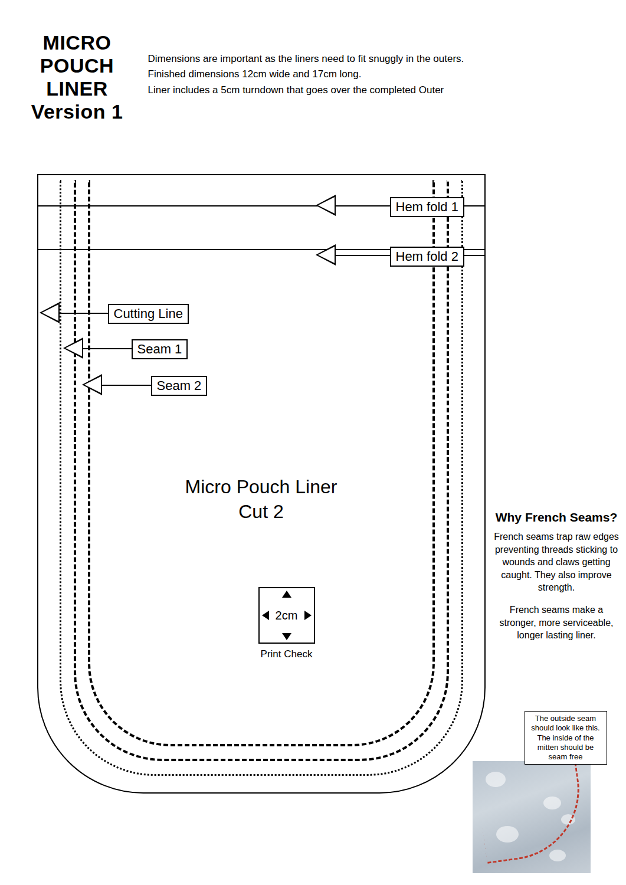MICRO POUCH LINER
Version 1
Dimensions are important as the liners need to fit snuggly in the outers.
Finished dimensions 12cm wide and 17cm long.
Liner includes a 5cm turndown that goes over the completed Outer
Hem fold 1
Hem fold 2
Cutting Line
Seam 1
Seam 2
Micro Pouch Liner
Cut 2
2cm
Print Check
Why French Seams?
French seams trap raw edges preventing threads sticking to wounds and claws getting caught. They also improve strength.
French seams make a stronger, more serviceable, longer lasting liner.
The outside seam should look like this. The inside of the mitten should be seam free